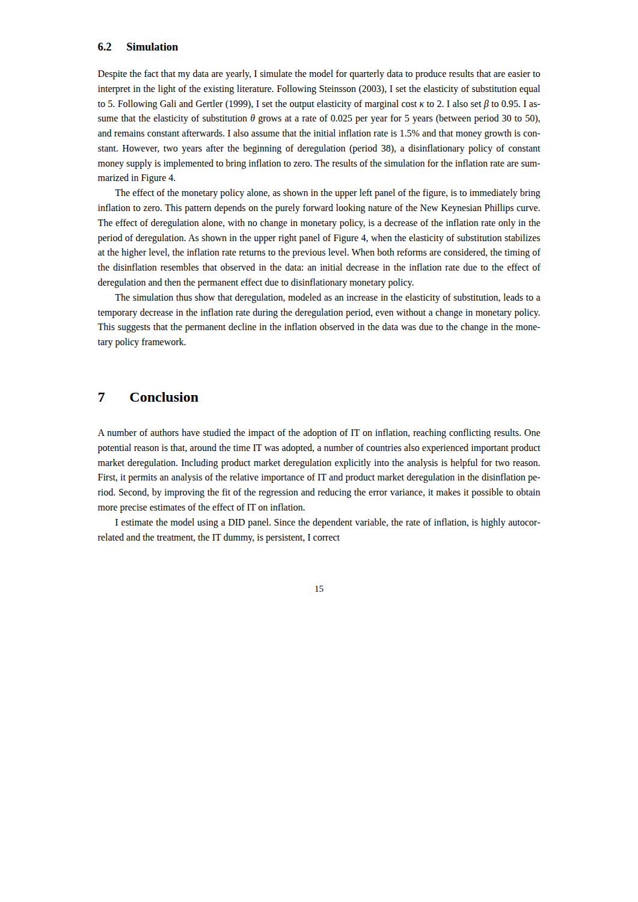6.2 Simulation
Despite the fact that my data are yearly, I simulate the model for quarterly data to produce results that are easier to interpret in the light of the existing literature. Following Steinsson (2003), I set the elasticity of substitution equal to 5. Following Gali and Gertler (1999), I set the output elasticity of marginal cost κ to 2. I also set β to 0.95. I assume that the elasticity of substitution θ grows at a rate of 0.025 per year for 5 years (between period 30 to 50), and remains constant afterwards. I also assume that the initial inflation rate is 1.5% and that money growth is constant. However, two years after the beginning of deregulation (period 38), a disinflationary policy of constant money supply is implemented to bring inflation to zero. The results of the simulation for the inflation rate are summarized in Figure 4.
The effect of the monetary policy alone, as shown in the upper left panel of the figure, is to immediately bring inflation to zero. This pattern depends on the purely forward looking nature of the New Keynesian Phillips curve. The effect of deregulation alone, with no change in monetary policy, is a decrease of the inflation rate only in the period of deregulation. As shown in the upper right panel of Figure 4, when the elasticity of substitution stabilizes at the higher level, the inflation rate returns to the previous level. When both reforms are considered, the timing of the disinflation resembles that observed in the data: an initial decrease in the inflation rate due to the effect of deregulation and then the permanent effect due to disinflationary monetary policy.
The simulation thus show that deregulation, modeled as an increase in the elasticity of substitution, leads to a temporary decrease in the inflation rate during the deregulation period, even without a change in monetary policy. This suggests that the permanent decline in the inflation observed in the data was due to the change in the monetary policy framework.
7 Conclusion
A number of authors have studied the impact of the adoption of IT on inflation, reaching conflicting results. One potential reason is that, around the time IT was adopted, a number of countries also experienced important product market deregulation. Including product market deregulation explicitly into the analysis is helpful for two reason. First, it permits an analysis of the relative importance of IT and product market deregulation in the disinflation period. Second, by improving the fit of the regression and reducing the error variance, it makes it possible to obtain more precise estimates of the effect of IT on inflation.
I estimate the model using a DID panel. Since the dependent variable, the rate of inflation, is highly autocorrelated and the treatment, the IT dummy, is persistent, I correct
15